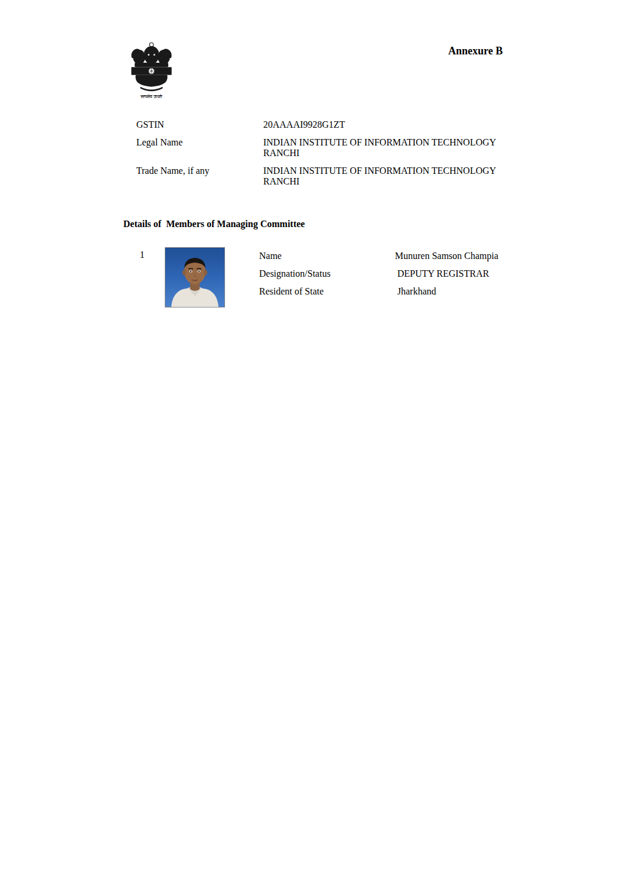सत्यमेव जयते
Annexure B
| GSTIN | 20AAAAI9928G1ZT |
| Legal Name | INDIAN INSTITUTE OF INFORMATION TECHNOLOGY RANCHI |
| Trade Name, if any | INDIAN INSTITUTE OF INFORMATION TECHNOLOGY RANCHI |
Details of Members of Managing Committee
1
| Name | Munuren Samson Champia |
| Designation/Status | DEPUTY REGISTRAR |
| Resident of State | Jharkhand |